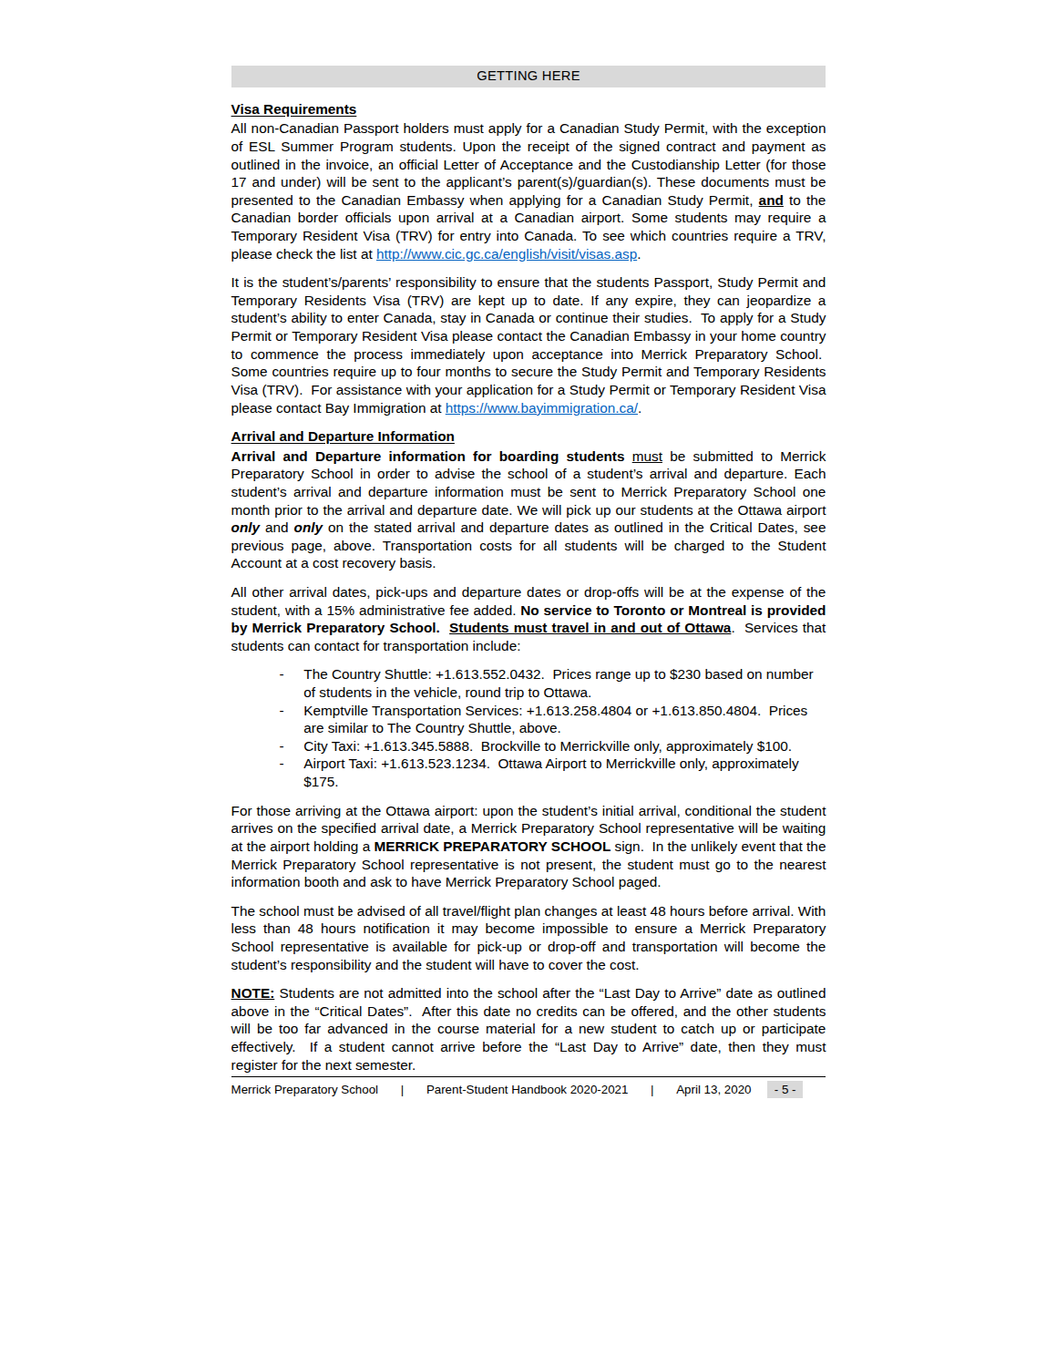GETTING HERE
Visa Requirements
All non-Canadian Passport holders must apply for a Canadian Study Permit, with the exception of ESL Summer Program students. Upon the receipt of the signed contract and payment as outlined in the invoice, an official Letter of Acceptance and the Custodianship Letter (for those 17 and under) will be sent to the applicant’s parent(s)/guardian(s). These documents must be presented to the Canadian Embassy when applying for a Canadian Study Permit, and to the Canadian border officials upon arrival at a Canadian airport. Some students may require a Temporary Resident Visa (TRV) for entry into Canada. To see which countries require a TRV, please check the list at http://www.cic.gc.ca/english/visit/visas.asp.
It is the student’s/parents’ responsibility to ensure that the students Passport, Study Permit and Temporary Residents Visa (TRV) are kept up to date. If any expire, they can jeopardize a student’s ability to enter Canada, stay in Canada or continue their studies. To apply for a Study Permit or Temporary Resident Visa please contact the Canadian Embassy in your home country to commence the process immediately upon acceptance into Merrick Preparatory School. Some countries require up to four months to secure the Study Permit and Temporary Residents Visa (TRV). For assistance with your application for a Study Permit or Temporary Resident Visa please contact Bay Immigration at https://www.bayimmigration.ca/.
Arrival and Departure Information
Arrival and Departure information for boarding students must be submitted to Merrick Preparatory School in order to advise the school of a student’s arrival and departure. Each student’s arrival and departure information must be sent to Merrick Preparatory School one month prior to the arrival and departure date. We will pick up our students at the Ottawa airport only and only on the stated arrival and departure dates as outlined in the Critical Dates, see previous page, above. Transportation costs for all students will be charged to the Student Account at a cost recovery basis.
All other arrival dates, pick-ups and departure dates or drop-offs will be at the expense of the student, with a 15% administrative fee added. No service to Toronto or Montreal is provided by Merrick Preparatory School. Students must travel in and out of Ottawa. Services that students can contact for transportation include:
The Country Shuttle: +1.613.552.0432. Prices range up to $230 based on number of students in the vehicle, round trip to Ottawa.
Kemptville Transportation Services: +1.613.258.4804 or +1.613.850.4804. Prices are similar to The Country Shuttle, above.
City Taxi: +1.613.345.5888. Brockville to Merrickville only, approximately $100.
Airport Taxi: +1.613.523.1234. Ottawa Airport to Merrickville only, approximately $175.
For those arriving at the Ottawa airport: upon the student’s initial arrival, conditional the student arrives on the specified arrival date, a Merrick Preparatory School representative will be waiting at the airport holding a MERRICK PREPARATORY SCHOOL sign. In the unlikely event that the Merrick Preparatory School representative is not present, the student must go to the nearest information booth and ask to have Merrick Preparatory School paged.
The school must be advised of all travel/flight plan changes at least 48 hours before arrival. With less than 48 hours notification it may become impossible to ensure a Merrick Preparatory School representative is available for pick-up or drop-off and transportation will become the student’s responsibility and the student will have to cover the cost.
NOTE: Students are not admitted into the school after the “Last Day to Arrive” date as outlined above in the “Critical Dates”. After this date no credits can be offered, and the other students will be too far advanced in the course material for a new student to catch up or participate effectively. If a student cannot arrive before the “Last Day to Arrive” date, then they must register for the next semester.
Merrick Preparatory School | Parent-Student Handbook 2020-2021 | April 13, 2020 - 5 -